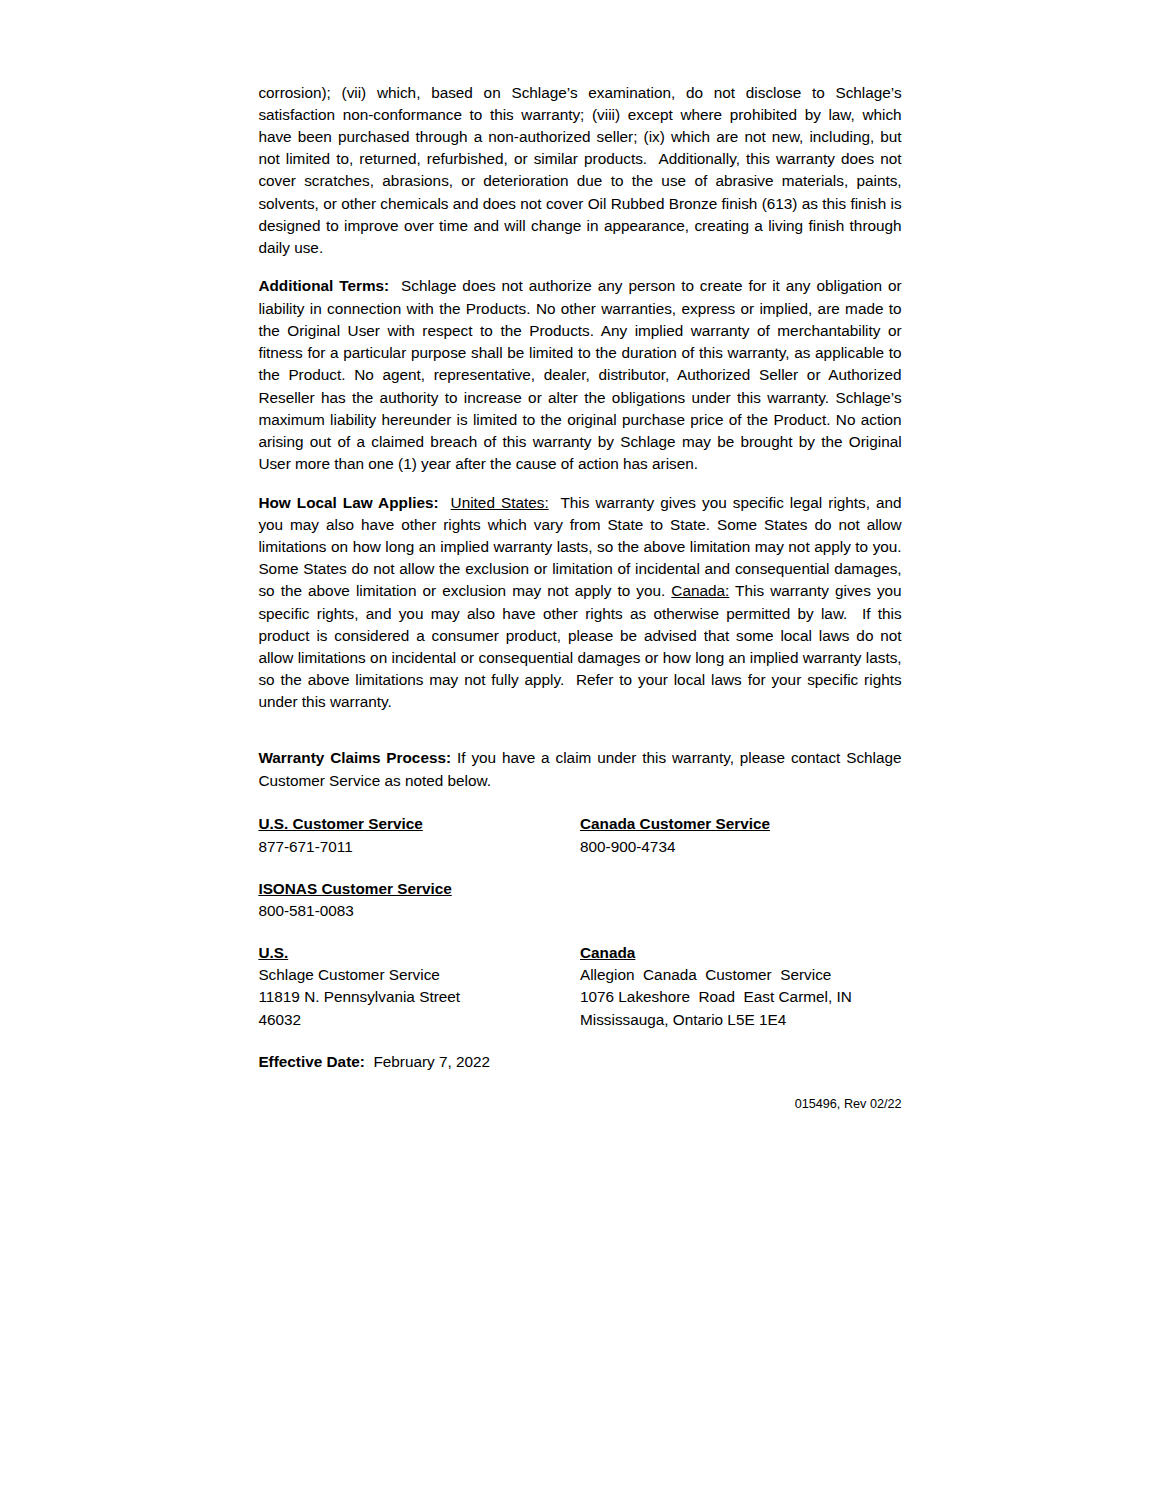corrosion); (vii) which, based on Schlage’s examination, do not disclose to Schlage’s satisfaction non-conformance to this warranty; (viii) except where prohibited by law, which have been purchased through a non-authorized seller; (ix) which are not new, including, but not limited to, returned, refurbished, or similar products. Additionally, this warranty does not cover scratches, abrasions, or deterioration due to the use of abrasive materials, paints, solvents, or other chemicals and does not cover Oil Rubbed Bronze finish (613) as this finish is designed to improve over time and will change in appearance, creating a living finish through daily use.
Additional Terms: Schlage does not authorize any person to create for it any obligation or liability in connection with the Products. No other warranties, express or implied, are made to the Original User with respect to the Products. Any implied warranty of merchantability or fitness for a particular purpose shall be limited to the duration of this warranty, as applicable to the Product. No agent, representative, dealer, distributor, Authorized Seller or Authorized Reseller has the authority to increase or alter the obligations under this warranty. Schlage’s maximum liability hereunder is limited to the original purchase price of the Product. No action arising out of a claimed breach of this warranty by Schlage may be brought by the Original User more than one (1) year after the cause of action has arisen.
How Local Law Applies: United States: This warranty gives you specific legal rights, and you may also have other rights which vary from State to State. Some States do not allow limitations on how long an implied warranty lasts, so the above limitation may not apply to you. Some States do not allow the exclusion or limitation of incidental and consequential damages, so the above limitation or exclusion may not apply to you. Canada: This warranty gives you specific rights, and you may also have other rights as otherwise permitted by law. If this product is considered a consumer product, please be advised that some local laws do not allow limitations on incidental or consequential damages or how long an implied warranty lasts, so the above limitations may not fully apply. Refer to your local laws for your specific rights under this warranty.
Warranty Claims Process: If you have a claim under this warranty, please contact Schlage Customer Service as noted below.
| U.S. Customer Service | Canada Customer Service |
| 877-671-7011 | 800-900-4734 |
| ISONAS Customer Service | |
| 800-581-0083 | |
| U.S. | Canada |
| Schlage Customer Service | Allegion Canada Customer Service |
| 11819 N. Pennsylvania Street | 1076 Lakeshore Road East Carmel, IN |
| 46032 | Mississauga, Ontario L5E 1E4 |
Effective Date: February 7, 2022
015496, Rev 02/22